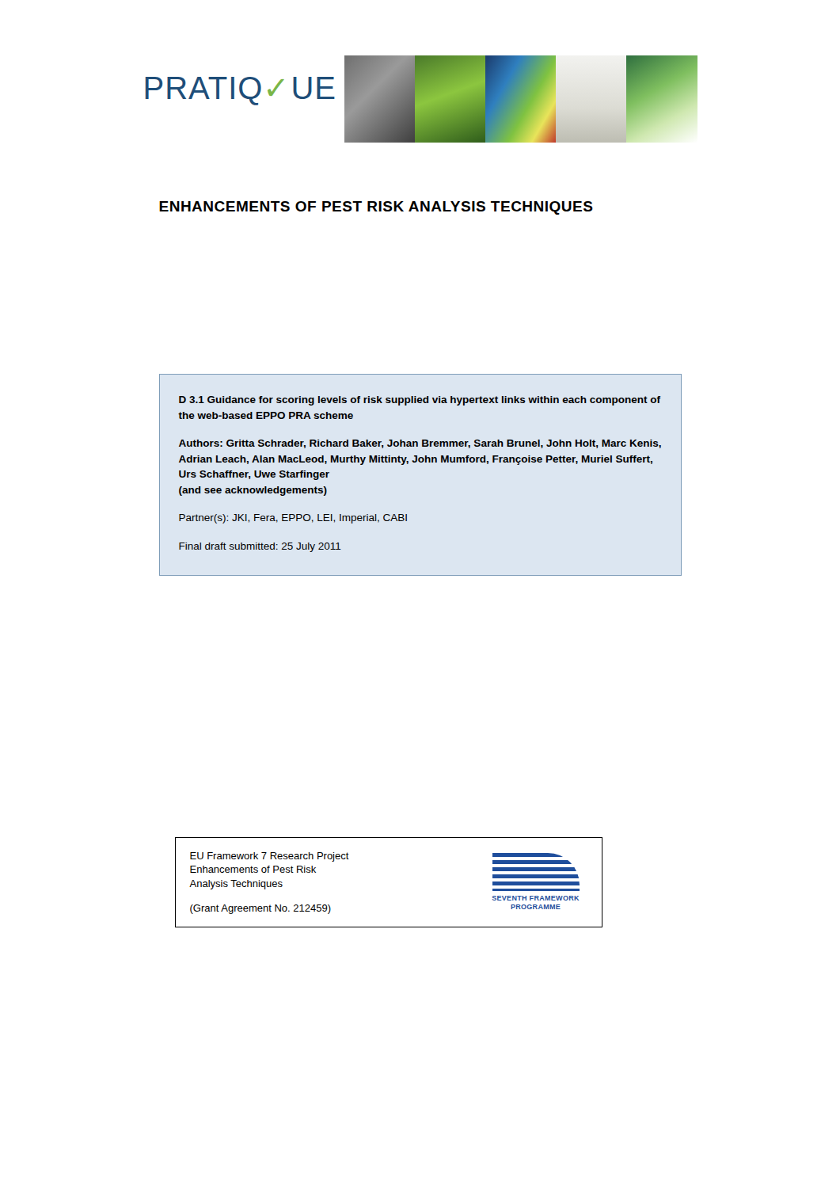PRATIQ✓UE
ENHANCEMENTS OF PEST RISK ANALYSIS TECHNIQUES
D 3.1 Guidance for scoring levels of risk supplied via hypertext links within each component of the web-based EPPO PRA scheme
Authors: Gritta Schrader, Richard Baker, Johan Bremmer, Sarah Brunel, John Holt, Marc Kenis, Adrian Leach, Alan MacLeod, Murthy Mittinty, John Mumford, Françoise Petter, Muriel Suffert, Urs Schaffner, Uwe Starfinger
(and see acknowledgements)
Partner(s): JKI, Fera, EPPO, LEI, Imperial, CABI
Final draft submitted: 25 July 2011
EU Framework 7 Research Project
Enhancements of Pest Risk
Analysis Techniques
(Grant Agreement No. 212459)
SEVENTH FRAMEWORK
PROGRAMME